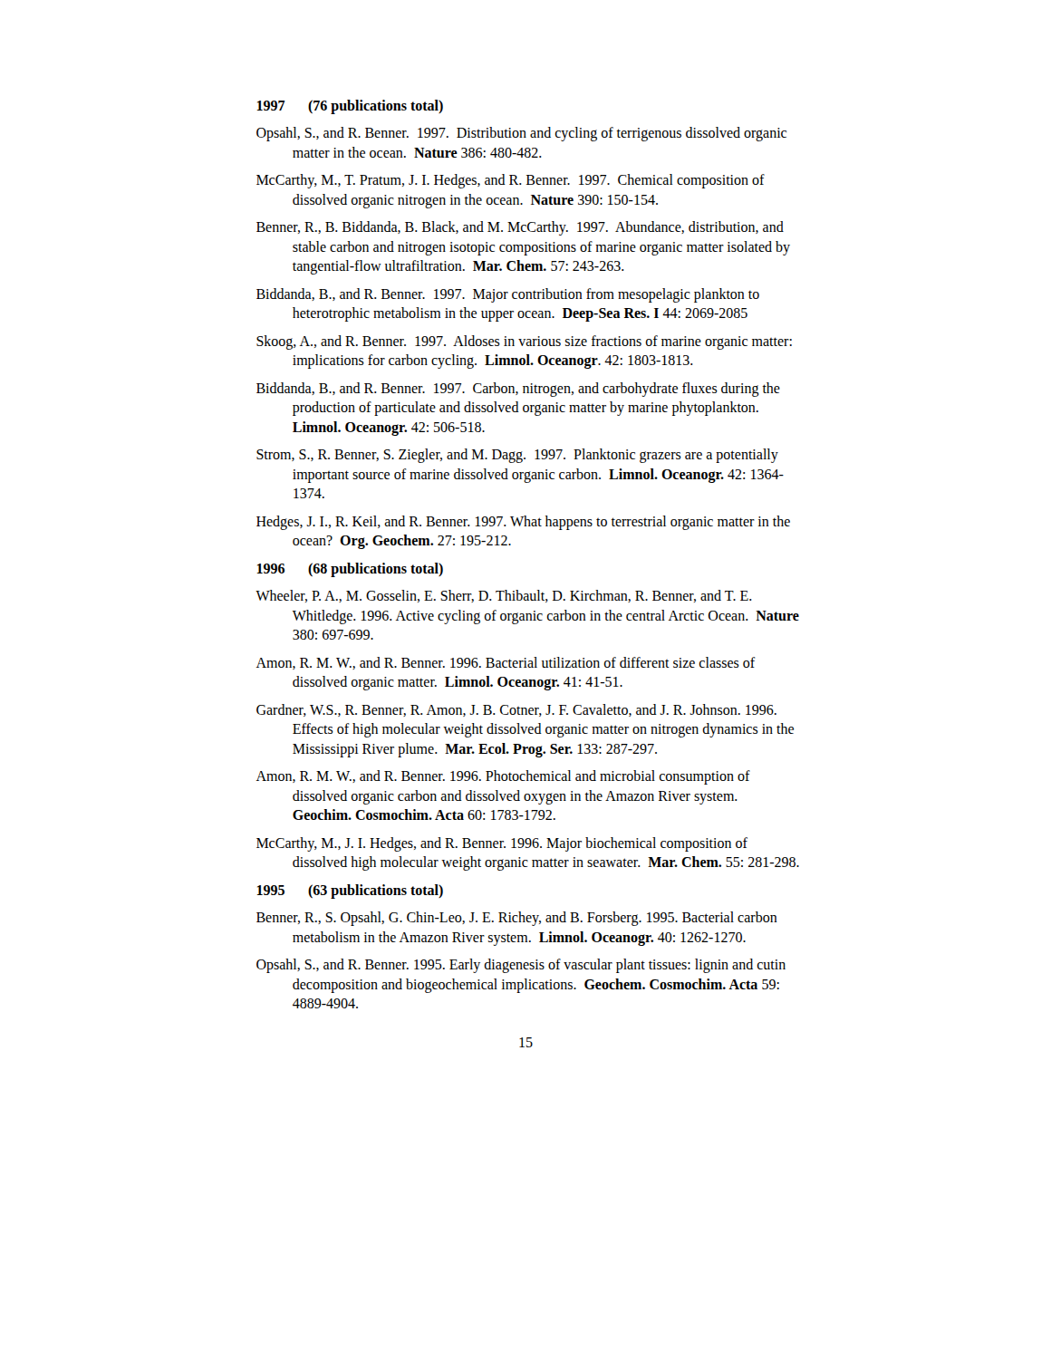1997(76 publications total)
Opsahl, S., and R. Benner. 1997. Distribution and cycling of terrigenous dissolved organic matter in the ocean. Nature 386: 480-482.
McCarthy, M., T. Pratum, J. I. Hedges, and R. Benner. 1997. Chemical composition of dissolved organic nitrogen in the ocean. Nature 390: 150-154.
Benner, R., B. Biddanda, B. Black, and M. McCarthy. 1997. Abundance, distribution, and stable carbon and nitrogen isotopic compositions of marine organic matter isolated by tangential-flow ultrafiltration. Mar. Chem. 57: 243-263.
Biddanda, B., and R. Benner. 1997. Major contribution from mesopelagic plankton to heterotrophic metabolism in the upper ocean. Deep-Sea Res. I 44: 2069-2085
Skoog, A., and R. Benner. 1997. Aldoses in various size fractions of marine organic matter: implications for carbon cycling. Limnol. Oceanogr. 42: 1803-1813.
Biddanda, B., and R. Benner. 1997. Carbon, nitrogen, and carbohydrate fluxes during the production of particulate and dissolved organic matter by marine phytoplankton. Limnol. Oceanogr. 42: 506-518.
Strom, S., R. Benner, S. Ziegler, and M. Dagg. 1997. Planktonic grazers are a potentially important source of marine dissolved organic carbon. Limnol. Oceanogr. 42: 1364-1374.
Hedges, J. I., R. Keil, and R. Benner. 1997. What happens to terrestrial organic matter in the ocean? Org. Geochem. 27: 195-212.
1996(68 publications total)
Wheeler, P. A., M. Gosselin, E. Sherr, D. Thibault, D. Kirchman, R. Benner, and T. E. Whitledge. 1996. Active cycling of organic carbon in the central Arctic Ocean. Nature 380: 697-699.
Amon, R. M. W., and R. Benner. 1996. Bacterial utilization of different size classes of dissolved organic matter. Limnol. Oceanogr. 41: 41-51.
Gardner, W.S., R. Benner, R. Amon, J. B. Cotner, J. F. Cavaletto, and J. R. Johnson. 1996. Effects of high molecular weight dissolved organic matter on nitrogen dynamics in the Mississippi River plume. Mar. Ecol. Prog. Ser. 133: 287-297.
Amon, R. M. W., and R. Benner. 1996. Photochemical and microbial consumption of dissolved organic carbon and dissolved oxygen in the Amazon River system. Geochim. Cosmochim. Acta 60: 1783-1792.
McCarthy, M., J. I. Hedges, and R. Benner. 1996. Major biochemical composition of dissolved high molecular weight organic matter in seawater. Mar. Chem. 55: 281-298.
1995(63 publications total)
Benner, R., S. Opsahl, G. Chin-Leo, J. E. Richey, and B. Forsberg. 1995. Bacterial carbon metabolism in the Amazon River system. Limnol. Oceanogr. 40: 1262-1270.
Opsahl, S., and R. Benner. 1995. Early diagenesis of vascular plant tissues: lignin and cutin decomposition and biogeochemical implications. Geochem. Cosmochim. Acta 59: 4889-4904.
15